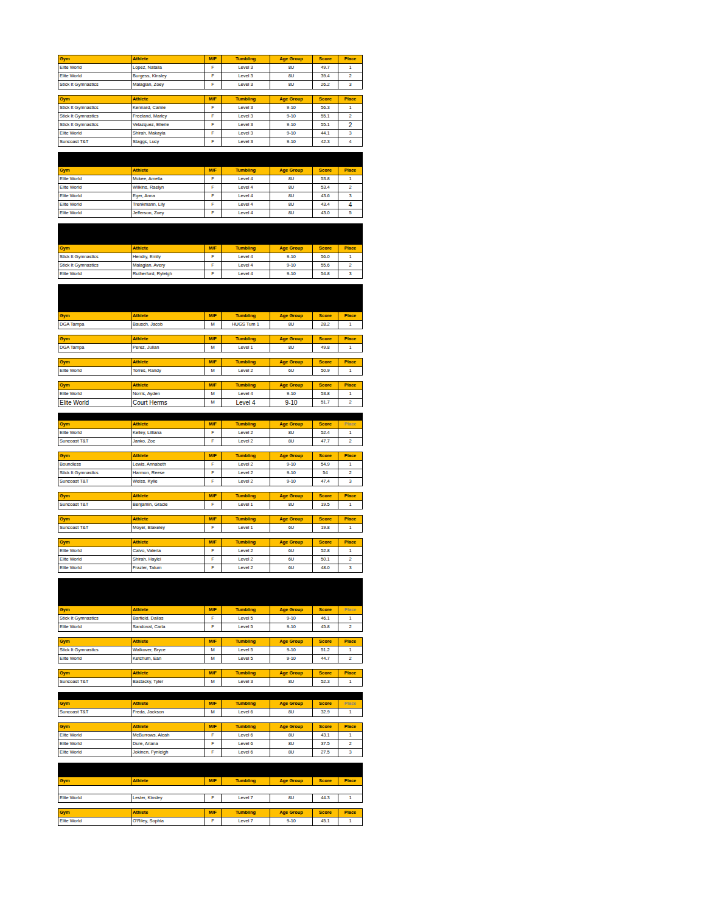| Gym | Athlete | M/F | Tumbling | Age Group | Score | Place |
| --- | --- | --- | --- | --- | --- | --- |
| Elite World | Lopez, Natalia | F | Level 3 | 8U | 49.7 | 1 |
| Elite World | Burgess, Kinsley | F | Level 3 | 8U | 39.4 | 2 |
| Stick It Gymnastics | Malagian, Zoey | F | Level 3 | 8U | 26.2 | 3 |
| Gym | Athlete | M/F | Tumbling | Age Group | Score | Place |
| Stick It Gymnastics | Kennard, Camie | F | Level 3 | 9-10 | 56.3 | 1 |
| Stick It Gymnastics | Freeland, Marley | F | Level 3 | 9-10 | 55.1 | 2 |
| Stick It Gymnastics | Velazquez, Ellerie | F | Level 3 | 9-10 | 55.1 | 2 |
| Elite World | Shirah, Makayla | F | Level 3 | 9-10 | 44.1 | 3 |
| Suncoast T&T | Staggs, Lucy | F | Level 3 | 9-10 | 42.3 | 4 |
| Gym | Athlete | M/F | Tumbling | Age Group | Score | Place |
| Elite World | Mckee, Amelia | F | Level 4 | 8U | 53.8 | 1 |
| Elite World | Wilkins, Raelyn | F | Level 4 | 8U | 53.4 | 2 |
| Elite World | Eger, Anna | F | Level 4 | 8U | 43.6 | 3 |
| Elite World | Trenkmann, Lily | F | Level 4 | 8U | 43.4 | 4 |
| Elite World | Jefferson, Zoey | F | Level 4 | 8U | 43.0 | 5 |
| Gym | Athlete | M/F | Tumbling | Age Group | Score | Place |
| Stick It Gymnastics | Hendry, Emily | F | Level 4 | 9-10 | 56.0 | 1 |
| Stick It Gymnastics | Malagian, Avery | F | Level 4 | 9-10 | 55.6 | 2 |
| Elite World | Rutherford, Ryleigh | F | Level 4 | 9-10 | 54.8 | 3 |
| Gym | Athlete | M/F | Tumbling | Age Group | Score | Place |
| DGA Tampa | Bausch, Jacob | M | HUGS Tum 1 | 8U | 28.2 | 1 |
| Gym | Athlete | M/F | Tumbling | Age Group | Score | Place |
| DGA Tampa | Perez, Julian | M | Level 1 | 8U | 49.8 | 1 |
| Gym | Athlete | M/F | Tumbling | Age Group | Score | Place |
| Elite World | Torres, Randy | M | Level 2 | 6U | 50.9 | 1 |
| Gym | Athlete | M/F | Tumbling | Age Group | Score | Place |
| Elite World | Norris, Ayden | M | Level 4 | 9-10 | 53.8 | 1 |
| Elite World | Court Herms | M | Level 4 | 9-10 | 51.7 | 2 |
| Gym | Athlete | M/F | Tumbling | Age Group | Score | Place |
| Elite World | Kelley, Lilliana | F | Level 2 | 8U | 52.4 | 1 |
| Suncoast T&T | Janko, Zoe | F | Level 2 | 8U | 47.7 | 2 |
| Gym | Athlete | M/F | Tumbling | Age Group | Score | Place |
| Boundless | Lewis, Annabeth | F | Level 2 | 9-10 | 54.9 | 1 |
| Stick It Gymnastics | Harmon, Reese | F | Level 2 | 9-10 | 54 | 2 |
| Suncoast T&T | Weiss, Kylie | F | Level 2 | 9-10 | 47.4 | 3 |
| Gym | Athlete | M/F | Tumbling | Age Group | Score | Place |
| Suncoast T&T | Benjamin, Gracie | F | Level 1 | 8U | 19.5 | 1 |
| Gym | Athlete | M/F | Tumbling | Age Group | Score | Place |
| Suncoast T&T | Moyer, Blakeley | F | Level 1 | 6U | 19.8 | 1 |
| Gym | Athlete | M/F | Tumbling | Age Group | Score | Place |
| Elite World | Calvo, Valeria | F | Level 2 | 6U | 52.8 | 1 |
| Elite World | Shirah, Haylei | F | Level 2 | 6U | 50.1 | 2 |
| Elite World | Frazier, Tatum | F | Level 2 | 6U | 48.0 | 3 |
| Gym | Athlete | M/F | Tumbling | Age Group | Score | Place |
| Stick It Gymnastics | Barfield, Dallas | F | Level 5 | 9-10 | 46.1 | 1 |
| Elite World | Sandoval, Carla | F | Level 5 | 9-10 | 45.8 | 2 |
| Gym | Athlete | M/F | Tumbling | Age Group | Score | Place |
| Stick It Gymnastics | Walkover, Bryce | M | Level 5 | 9-10 | 51.2 | 1 |
| Elite World | Ketchum, Ean | M | Level 5 | 9-10 | 44.7 | 2 |
| Gym | Athlete | M/F | Tumbling | Age Group | Score | Place |
| Suncoast T&T | Bastacky, Tyler | M | Level 3 | 8U | 52.3 | 1 |
| Gym | Athlete | M/F | Tumbling | Age Group | Score | Place |
| Suncoast T&T | Freda, Jackson | M | Level 6 | 8U | 32.9 | 1 |
| Gym | Athlete | M/F | Tumbling | Age Group | Score | Place |
| Elite World | McBurrows, Aleah | F | Level 6 | 8U | 43.1 | 1 |
| Elite World | Dure, Ariana | F | Level 6 | 8U | 37.5 | 2 |
| Elite World | Jokinen, Fynleigh | F | Level 6 | 8U | 27.5 | 3 |
| Gym | Athlete | M/F | Tumbling | Age Group | Score | Place |
| Elite World | Lester, Kinsley | F | Level 7 | 8U | 44.3 | 1 |
| Gym | Athlete | M/F | Tumbling | Age Group | Score | Place |
| Elite World | O'Riley, Sophia | F | Level 7 | 9-10 | 45.1 | 1 |